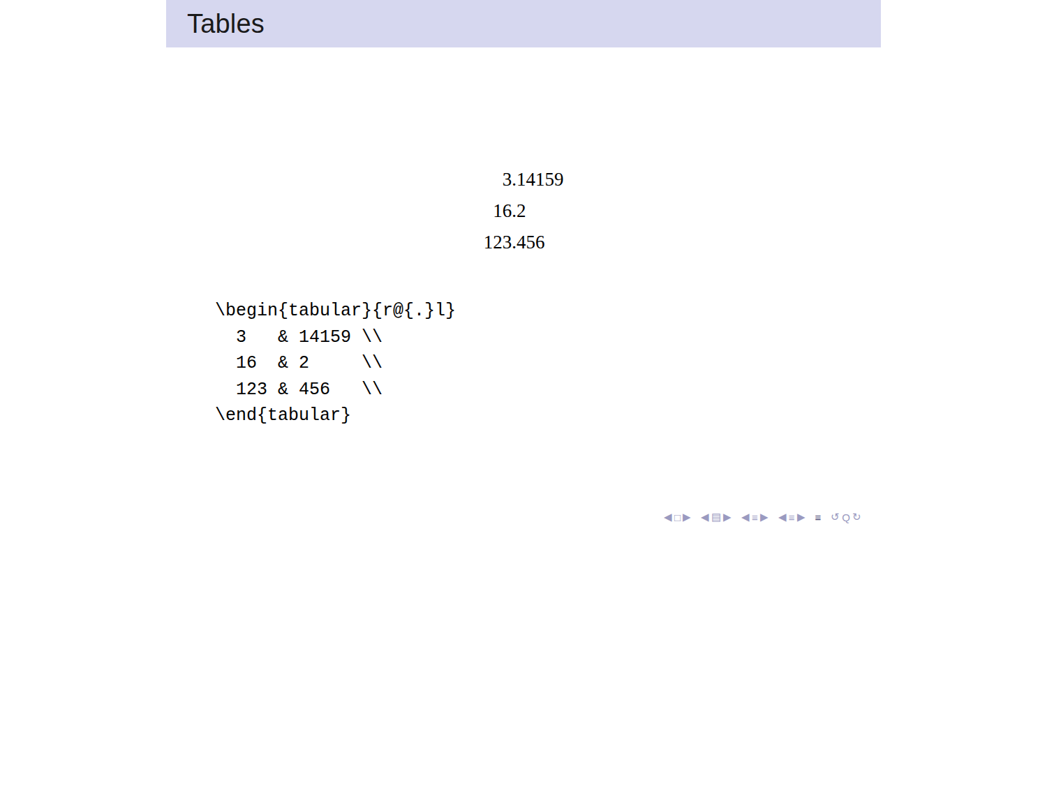Tables
3.14159 16.2 123.456
\begin{tabular}{r@{.}l}
  3   & 14159 \\
  16  & 2     \\
  123 & 456   \\
\end{tabular}
◀□▶ ◀▤▶ ◀≡▶ ◀≡▶ ≡ ↺Q↻